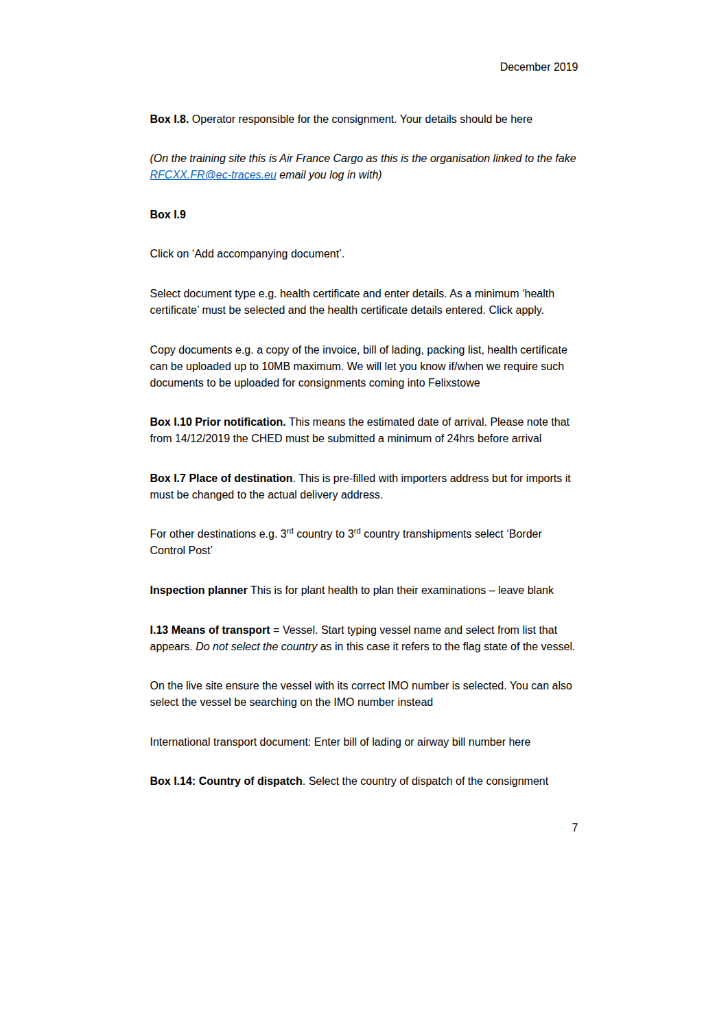December 2019
Box I.8. Operator responsible for the consignment. Your details should be here
(On the training site this is Air France Cargo as this is the organisation linked to the fake RFCXX.FR@ec-traces.eu email you log in with)
Box I.9
Click on ‘Add accompanying document’.
Select document type e.g. health certificate and enter details. As a minimum ‘health certificate’ must be selected and the health certificate details entered. Click apply.
Copy documents e.g. a copy of the invoice, bill of lading, packing list, health certificate can be uploaded up to 10MB maximum. We will let you know if/when we require such documents to be uploaded for consignments coming into Felixstowe
Box I.10 Prior notification. This means the estimated date of arrival. Please note that from 14/12/2019 the CHED must be submitted a minimum of 24hrs before arrival
Box I.7 Place of destination. This is pre-filled with importers address but for imports it must be changed to the actual delivery address.
For other destinations e.g. 3rd country to 3rd country transhipments select ‘Border Control Post’
Inspection planner This is for plant health to plan their examinations – leave blank
I.13 Means of transport = Vessel. Start typing vessel name and select from list that appears. Do not select the country as in this case it refers to the flag state of the vessel.
On the live site ensure the vessel with its correct IMO number is selected. You can also select the vessel be searching on the IMO number instead
International transport document: Enter bill of lading or airway bill number here
Box I.14: Country of dispatch. Select the country of dispatch of the consignment
7